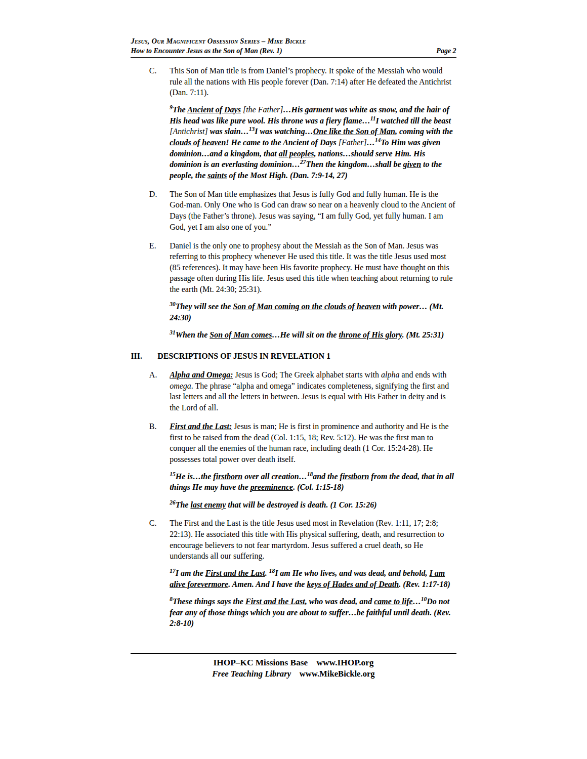Jesus, Our Magnificent Obsession Series – Mike Bickle
How to Encounter Jesus as the Son of Man (Rev. 1) Page 2
C.
This Son of Man title is from Daniel’s prophecy. It spoke of the Messiah who would rule all the nations with His people forever (Dan. 7:14) after He defeated the Antichrist (Dan. 7:11).
9The Ancient of Days [the Father]…His garment was white as snow, and the hair of His head was like pure wool. His throne was a fiery flame…11I watched till the beast [Antichrist] was slain…13I was watching…One like the Son of Man, coming with the clouds of heaven! He came to the Ancient of Days [Father]…14To Him was given dominion…and a kingdom, that all peoples, nations…should serve Him. His dominion is an everlasting dominion…27Then the kingdom…shall be given to the people, the saints of the Most High. (Dan. 7:9-14, 27)
D.
The Son of Man title emphasizes that Jesus is fully God and fully human. He is the God-man. Only One who is God can draw so near on a heavenly cloud to the Ancient of Days (the Father’s throne). Jesus was saying, “I am fully God, yet fully human. I am God, yet I am also one of you.”
E.
Daniel is the only one to prophesy about the Messiah as the Son of Man. Jesus was referring to this prophecy whenever He used this title. It was the title Jesus used most (85 references). It may have been His favorite prophecy. He must have thought on this passage often during His life. Jesus used this title when teaching about returning to rule the earth (Mt. 24:30; 25:31).
30They will see the Son of Man coming on the clouds of heaven with power… (Mt. 24:30)
31When the Son of Man comes…He will sit on the throne of His glory. (Mt. 25:31)
III.
DESCRIPTIONS OF JESUS IN REVELATION 1
A.
Alpha and Omega: Jesus is God; The Greek alphabet starts with alpha and ends with omega. The phrase “alpha and omega” indicates completeness, signifying the first and last letters and all the letters in between. Jesus is equal with His Father in deity and is the Lord of all.
B.
First and the Last: Jesus is man; He is first in prominence and authority and He is the first to be raised from the dead (Col. 1:15, 18; Rev. 5:12). He was the first man to conquer all the enemies of the human race, including death (1 Cor. 15:24-28). He possesses total power over death itself.
15He is…the firstborn over all creation…18and the firstborn from the dead, that in all things He may have the preeminence. (Col. 1:15-18)
26The last enemy that will be destroyed is death. (1 Cor. 15:26)
C.
The First and the Last is the title Jesus used most in Revelation (Rev. 1:11, 17; 2:8; 22:13). He associated this title with His physical suffering, death, and resurrection to encourage believers to not fear martyrdom. Jesus suffered a cruel death, so He understands all our suffering.
17I am the First and the Last. 18I am He who lives, and was dead, and behold, I am alive forevermore. Amen. And I have the keys of Hades and of Death. (Rev. 1:17-18)
8These things says the First and the Last, who was dead, and came to life…10Do not fear any of those things which you are about to suffer…be faithful until death. (Rev. 2:8-10)
IHOP–KC Missions Base www.IHOP.org
Free Teaching Library www.MikeBickle.org